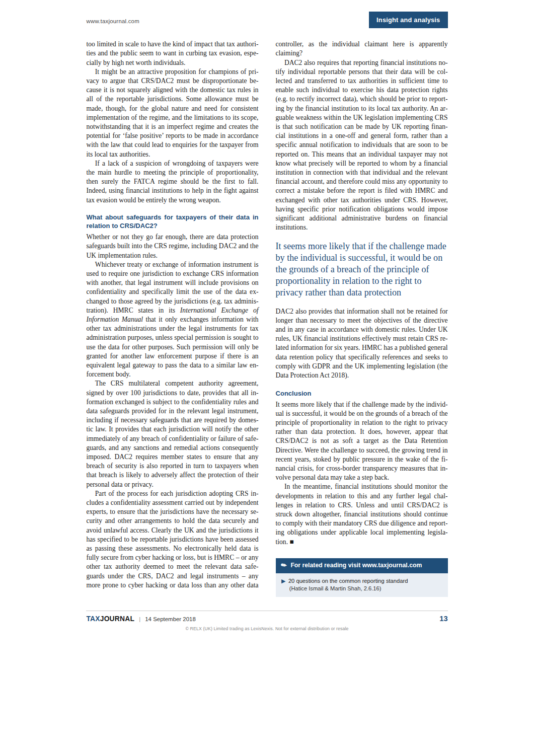www.taxjournal.com
Insight and analysis
too limited in scale to have the kind of impact that tax authorities and the public seem to want in curbing tax evasion, especially by high net worth individuals.
It might be an attractive proposition for champions of privacy to argue that CRS/DAC2 must be disproportionate because it is not squarely aligned with the domestic tax rules in all of the reportable jurisdictions. Some allowance must be made, though, for the global nature and need for consistent implementation of the regime, and the limitations to its scope, notwithstanding that it is an imperfect regime and creates the potential for ‘false positive’ reports to be made in accordance with the law that could lead to enquiries for the taxpayer from its local tax authorities.
If a lack of a suspicion of wrongdoing of taxpayers were the main hurdle to meeting the principle of proportionality, then surely the FATCA regime should be the first to fall. Indeed, using financial institutions to help in the fight against tax evasion would be entirely the wrong weapon.
What about safeguards for taxpayers of their data in relation to CRS/DAC2?
Whether or not they go far enough, there are data protection safeguards built into the CRS regime, including DAC2 and the UK implementation rules.
Whichever treaty or exchange of information instrument is used to require one jurisdiction to exchange CRS information with another, that legal instrument will include provisions on confidentiality and specifically limit the use of the data exchanged to those agreed by the jurisdictions (e.g. tax administration). HMRC states in its International Exchange of Information Manual that it only exchanges information with other tax administrations under the legal instruments for tax administration purposes, unless special permission is sought to use the data for other purposes. Such permission will only be granted for another law enforcement purpose if there is an equivalent legal gateway to pass the data to a similar law enforcement body.
The CRS multilateral competent authority agreement, signed by over 100 jurisdictions to date, provides that all information exchanged is subject to the confidentiality rules and data safeguards provided for in the relevant legal instrument, including if necessary safeguards that are required by domestic law. It provides that each jurisdiction will notify the other immediately of any breach of confidentiality or failure of safeguards, and any sanctions and remedial actions consequently imposed. DAC2 requires member states to ensure that any breach of security is also reported in turn to taxpayers when that breach is likely to adversely affect the protection of their personal data or privacy.
Part of the process for each jurisdiction adopting CRS includes a confidentiality assessment carried out by independent experts, to ensure that the jurisdictions have the necessary security and other arrangements to hold the data securely and avoid unlawful access. Clearly the UK and the jurisdictions it has specified to be reportable jurisdictions have been assessed as passing these assessments. No electronically held data is fully secure from cyber hacking or loss, but is HMRC – or any other tax authority deemed to meet the relevant data safeguards under the CRS, DAC2 and legal instruments – any more prone to cyber hacking or data loss than any other data controller, as the individual claimant here is apparently claiming?
DAC2 also requires that reporting financial institutions notify individual reportable persons that their data will be collected and transferred to tax authorities in sufficient time to enable such individual to exercise his data protection rights (e.g. to rectify incorrect data), which should be prior to reporting by the financial institution to its local tax authority. An arguable weakness within the UK legislation implementing CRS is that such notification can be made by UK reporting financial institutions in a one-off and general form, rather than a specific annual notification to individuals that are soon to be reported on. This means that an individual taxpayer may not know what precisely will be reported to whom by a financial institution in connection with that individual and the relevant financial account, and therefore could miss any opportunity to correct a mistake before the report is filed with HMRC and exchanged with other tax authorities under CRS. However, having specific prior notification obligations would impose significant additional administrative burdens on financial institutions.
It seems more likely that if the challenge made by the individual is successful, it would be on the grounds of a breach of the principle of proportionality in relation to the right to privacy rather than data protection
DAC2 also provides that information shall not be retained for longer than necessary to meet the objectives of the directive and in any case in accordance with domestic rules. Under UK rules, UK financial institutions effectively must retain CRS related information for six years. HMRC has a published general data retention policy that specifically references and seeks to comply with GDPR and the UK implementing legislation (the Data Protection Act 2018).
Conclusion
It seems more likely that if the challenge made by the individual is successful, it would be on the grounds of a breach of the principle of proportionality in relation to the right to privacy rather than data protection. It does, however, appear that CRS/DAC2 is not as soft a target as the Data Retention Directive. Were the challenge to succeed, the growing trend in recent years, stoked by public pressure in the wake of the financial crisis, for cross-border transparency measures that involve personal data may take a step back.
In the meantime, financial institutions should monitor the developments in relation to this and any further legal challenges in relation to CRS. Unless and until CRS/DAC2 is struck down altogether, financial institutions should continue to comply with their mandatory CRS due diligence and reporting obligations under applicable local implementing legislation. ■
✎For related reading visit www.taxjournal.com
▶20 questions on the common reporting standard
(Hatice Ismail & Martin Shah, 2.6.16)
TAX JOURNAL | 14 September 2018
13
© RELX (UK) Limited trading as LexisNexis. Not for external distribution or resale